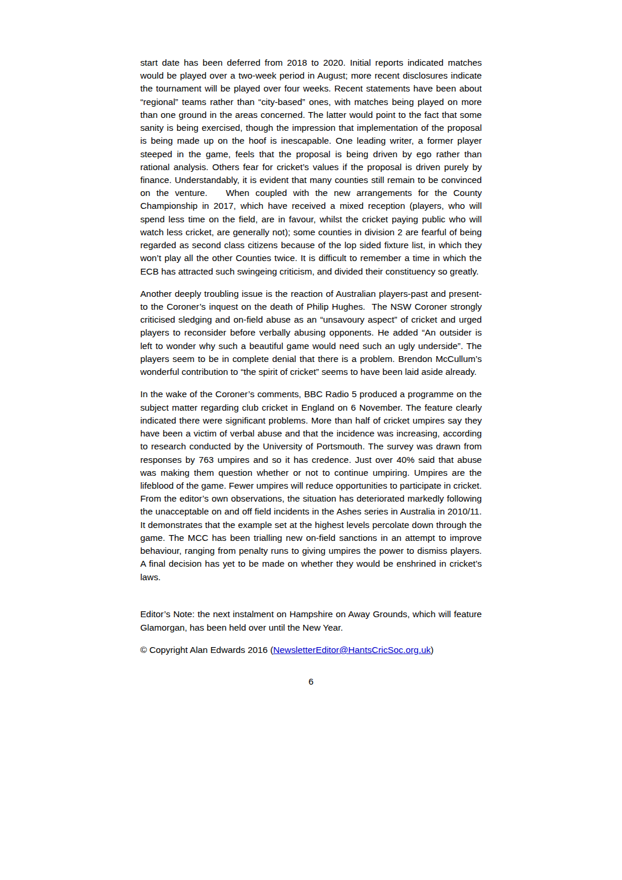start date has been deferred from 2018 to 2020. Initial reports indicated matches would be played over a two-week period in August; more recent disclosures indicate the tournament will be played over four weeks. Recent statements have been about “regional” teams rather than “city-based” ones, with matches being played on more than one ground in the areas concerned. The latter would point to the fact that some sanity is being exercised, though the impression that implementation of the proposal is being made up on the hoof is inescapable. One leading writer, a former player steeped in the game, feels that the proposal is being driven by ego rather than rational analysis. Others fear for cricket’s values if the proposal is driven purely by finance. Understandably, it is evident that many counties still remain to be convinced on the venture. When coupled with the new arrangements for the County Championship in 2017, which have received a mixed reception (players, who will spend less time on the field, are in favour, whilst the cricket paying public who will watch less cricket, are generally not); some counties in division 2 are fearful of being regarded as second class citizens because of the lop sided fixture list, in which they won’t play all the other Counties twice. It is difficult to remember a time in which the ECB has attracted such swingeing criticism, and divided their constituency so greatly.
Another deeply troubling issue is the reaction of Australian players-past and present- to the Coroner’s inquest on the death of Philip Hughes. The NSW Coroner strongly criticised sledging and on-field abuse as an “unsavoury aspect” of cricket and urged players to reconsider before verbally abusing opponents. He added “An outsider is left to wonder why such a beautiful game would need such an ugly underside”. The players seem to be in complete denial that there is a problem. Brendon McCullum’s wonderful contribution to “the spirit of cricket” seems to have been laid aside already.
In the wake of the Coroner’s comments, BBC Radio 5 produced a programme on the subject matter regarding club cricket in England on 6 November. The feature clearly indicated there were significant problems. More than half of cricket umpires say they have been a victim of verbal abuse and that the incidence was increasing, according to research conducted by the University of Portsmouth. The survey was drawn from responses by 763 umpires and so it has credence. Just over 40% said that abuse was making them question whether or not to continue umpiring. Umpires are the lifeblood of the game. Fewer umpires will reduce opportunities to participate in cricket. From the editor’s own observations, the situation has deteriorated markedly following the unacceptable on and off field incidents in the Ashes series in Australia in 2010/11. It demonstrates that the example set at the highest levels percolate down through the game. The MCC has been trialling new on-field sanctions in an attempt to improve behaviour, ranging from penalty runs to giving umpires the power to dismiss players. A final decision has yet to be made on whether they would be enshrined in cricket’s laws.
Editor’s Note: the next instalment on Hampshire on Away Grounds, which will feature Glamorgan, has been held over until the New Year.
© Copyright Alan Edwards 2016 (NewsletterEditor@HantsCricSoc.org.uk)
6